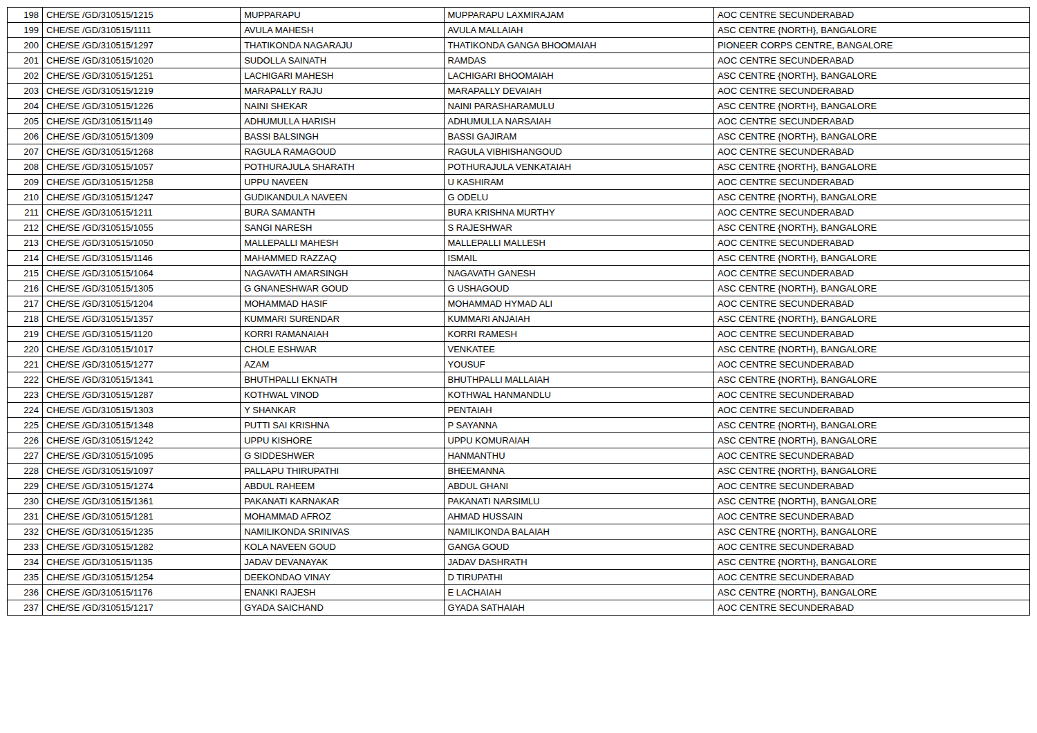| 198 | CHE/SE /GD/310515/1215 | MUPPARAPU | MUPPARAPU LAXMIRAJAM | AOC CENTRE SECUNDERABAD |
| 199 | CHE/SE /GD/310515/1111 | AVULA MAHESH | AVULA MALLAIAH | ASC CENTRE {NORTH}, BANGALORE |
| 200 | CHE/SE /GD/310515/1297 | THATIKONDA NAGARAJU | THATIKONDA GANGA BHOOMAIAH | PIONEER CORPS CENTRE, BANGALORE |
| 201 | CHE/SE /GD/310515/1020 | SUDOLLA SAINATH | RAMDAS | AOC CENTRE SECUNDERABAD |
| 202 | CHE/SE /GD/310515/1251 | LACHIGARI MAHESH | LACHIGARI BHOOMAIAH | ASC CENTRE {NORTH}, BANGALORE |
| 203 | CHE/SE /GD/310515/1219 | MARAPALLY RAJU | MARAPALLY DEVAIAH | AOC CENTRE SECUNDERABAD |
| 204 | CHE/SE /GD/310515/1226 | NAINI SHEKAR | NAINI PARASHARAMULU | ASC CENTRE {NORTH}, BANGALORE |
| 205 | CHE/SE /GD/310515/1149 | ADHUMULLA HARISH | ADHUMULLA NARSAIAH | AOC CENTRE SECUNDERABAD |
| 206 | CHE/SE /GD/310515/1309 | BASSI BALSINGH | BASSI GAJIRAM | ASC CENTRE {NORTH}, BANGALORE |
| 207 | CHE/SE /GD/310515/1268 | RAGULA RAMAGOUD | RAGULA VIBHISHANGOUD | AOC CENTRE SECUNDERABAD |
| 208 | CHE/SE /GD/310515/1057 | POTHURAJULA SHARATH | POTHURAJULA VENKATAIAH | ASC CENTRE {NORTH}, BANGALORE |
| 209 | CHE/SE /GD/310515/1258 | UPPU NAVEEN | U KASHIRAM | AOC CENTRE SECUNDERABAD |
| 210 | CHE/SE /GD/310515/1247 | GUDIKANDULA NAVEEN | G ODELU | ASC CENTRE {NORTH}, BANGALORE |
| 211 | CHE/SE /GD/310515/1211 | BURA SAMANTH | BURA KRISHNA MURTHY | AOC CENTRE SECUNDERABAD |
| 212 | CHE/SE /GD/310515/1055 | SANGI NARESH | S RAJESHWAR | ASC CENTRE {NORTH}, BANGALORE |
| 213 | CHE/SE /GD/310515/1050 | MALLEPALLI MAHESH | MALLEPALLI MALLESH | AOC CENTRE SECUNDERABAD |
| 214 | CHE/SE /GD/310515/1146 | MAHAMMED RAZZAQ | ISMAIL | ASC CENTRE {NORTH}, BANGALORE |
| 215 | CHE/SE /GD/310515/1064 | NAGAVATH AMARSINGH | NAGAVATH GANESH | AOC CENTRE SECUNDERABAD |
| 216 | CHE/SE /GD/310515/1305 | G GNANESHWAR GOUD | G USHAGOUD | ASC CENTRE {NORTH}, BANGALORE |
| 217 | CHE/SE /GD/310515/1204 | MOHAMMAD HASIF | MOHAMMAD HYMAD ALI | AOC CENTRE SECUNDERABAD |
| 218 | CHE/SE /GD/310515/1357 | KUMMARI SURENDAR | KUMMARI ANJAIAH | ASC CENTRE {NORTH}, BANGALORE |
| 219 | CHE/SE /GD/310515/1120 | KORRI RAMANAIAH | KORRI RAMESH | AOC CENTRE SECUNDERABAD |
| 220 | CHE/SE /GD/310515/1017 | CHOLE ESHWAR | VENKATEE | ASC CENTRE {NORTH}, BANGALORE |
| 221 | CHE/SE /GD/310515/1277 | AZAM | YOUSUF | AOC CENTRE SECUNDERABAD |
| 222 | CHE/SE /GD/310515/1341 | BHUTHPALLI EKNATH | BHUTHPALLI MALLAIAH | ASC CENTRE {NORTH}, BANGALORE |
| 223 | CHE/SE /GD/310515/1287 | KOTHWAL VINOD | KOTHWAL HANMANDLU | AOC CENTRE SECUNDERABAD |
| 224 | CHE/SE /GD/310515/1303 | Y SHANKAR | PENTAIAH | AOC CENTRE SECUNDERABAD |
| 225 | CHE/SE /GD/310515/1348 | PUTTI SAI KRISHNA | P SAYANNA | ASC CENTRE {NORTH}, BANGALORE |
| 226 | CHE/SE /GD/310515/1242 | UPPU KISHORE | UPPU KOMURAIAH | ASC CENTRE {NORTH}, BANGALORE |
| 227 | CHE/SE /GD/310515/1095 | G SIDDESHWER | HANMANTHU | AOC CENTRE SECUNDERABAD |
| 228 | CHE/SE /GD/310515/1097 | PALLAPU THIRUPATHI | BHEEMANNA | ASC CENTRE {NORTH}, BANGALORE |
| 229 | CHE/SE /GD/310515/1274 | ABDUL RAHEEM | ABDUL GHANI | AOC CENTRE SECUNDERABAD |
| 230 | CHE/SE /GD/310515/1361 | PAKANATI KARNAKAR | PAKANATI NARSIMLU | ASC CENTRE {NORTH}, BANGALORE |
| 231 | CHE/SE /GD/310515/1281 | MOHAMMAD AFROZ | AHMAD HUSSAIN | AOC CENTRE SECUNDERABAD |
| 232 | CHE/SE /GD/310515/1235 | NAMILIKONDA SRINIVAS | NAMILIKONDA BALAIAH | ASC CENTRE {NORTH}, BANGALORE |
| 233 | CHE/SE /GD/310515/1282 | KOLA NAVEEN GOUD | GANGA GOUD | AOC CENTRE SECUNDERABAD |
| 234 | CHE/SE /GD/310515/1135 | JADAV DEVANAYAK | JADAV DASHRATH | ASC CENTRE {NORTH}, BANGALORE |
| 235 | CHE/SE /GD/310515/1254 | DEEKONDAO VINAY | D TIRUPATHI | AOC CENTRE SECUNDERABAD |
| 236 | CHE/SE /GD/310515/1176 | ENANKI RAJESH | E LACHAIAH | ASC CENTRE {NORTH}, BANGALORE |
| 237 | CHE/SE /GD/310515/1217 | GYADA SAICHAND | GYADA SATHAIAH | AOC CENTRE SECUNDERABAD |